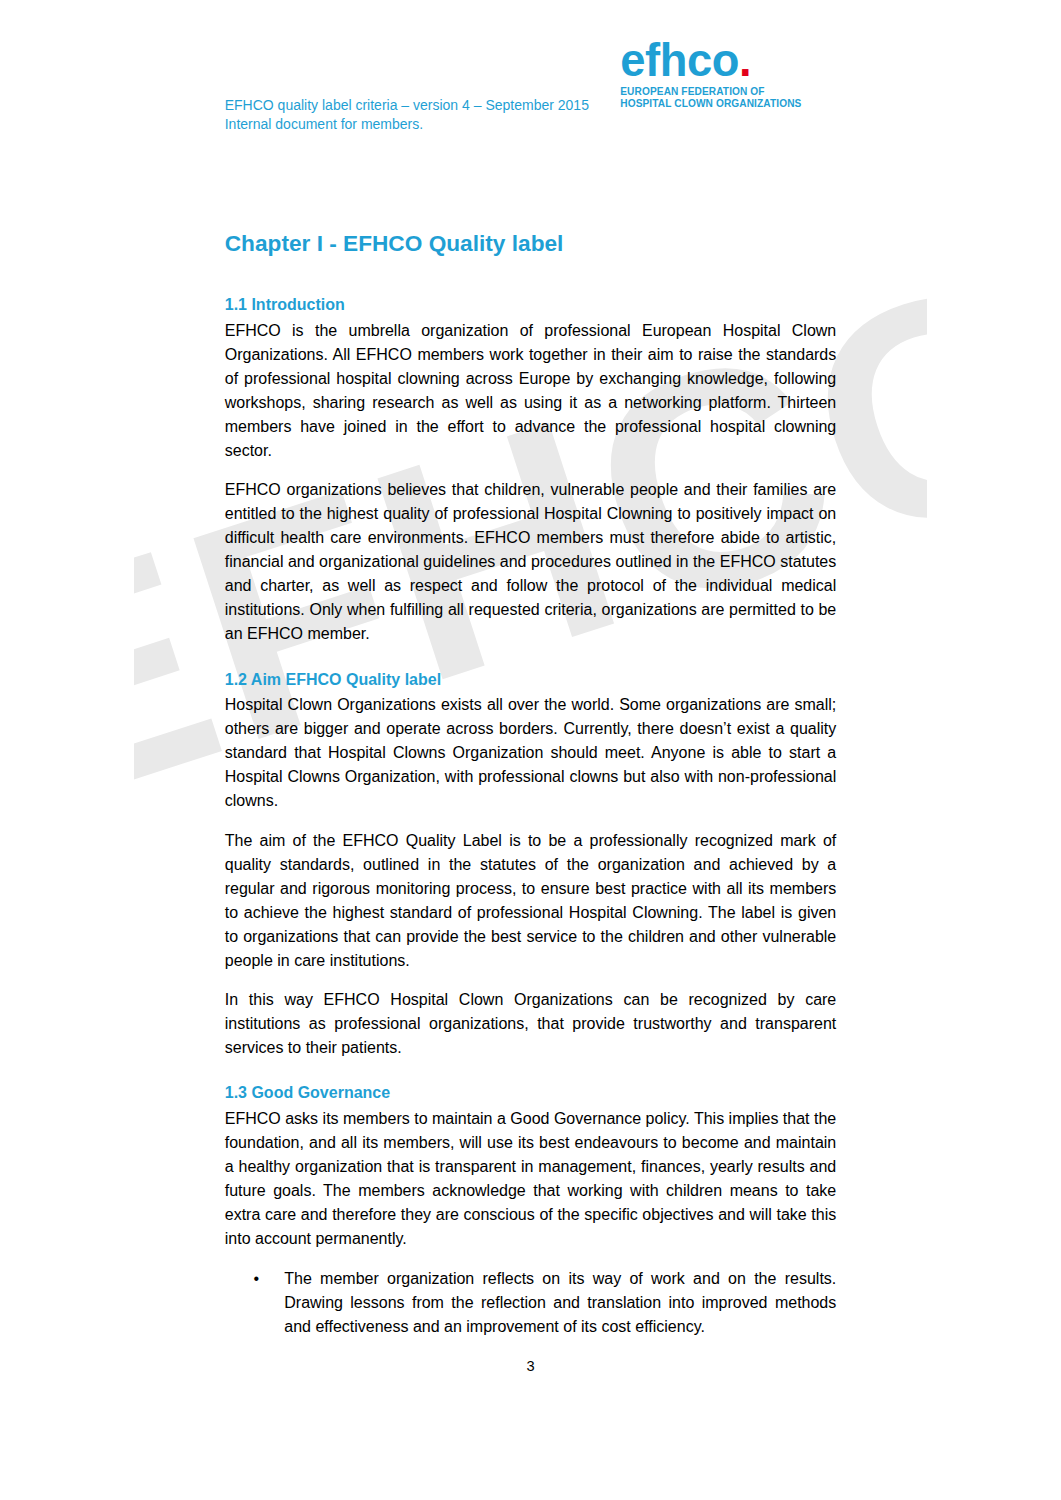EFHCO
efhco.
European Federation of
Hospital Clown Organizations
EFHCO quality label criteria – version 4 – September 2015 Internal document for members.
Chapter I - EFHCO Quality label
1.1 Introduction
EFHCO is the umbrella organization of professional European Hospital Clown Organizations. All EFHCO members work together in their aim to raise the standards of professional hospital clowning across Europe by exchanging knowledge, following workshops, sharing research as well as using it as a networking platform. Thirteen members have joined in the effort to advance the professional hospital clowning sector.
EFHCO organizations believes that children, vulnerable people and their families are entitled to the highest quality of professional Hospital Clowning to positively impact on difficult health care environments. EFHCO members must therefore abide to artistic, financial and organizational guidelines and procedures outlined in the EFHCO statutes and charter, as well as respect and follow the protocol of the individual medical institutions. Only when fulfilling all requested criteria, organizations are permitted to be an EFHCO member.
1.2 Aim EFHCO Quality label
Hospital Clown Organizations exists all over the world. Some organizations are small; others are bigger and operate across borders. Currently, there doesn’t exist a quality standard that Hospital Clowns Organization should meet. Anyone is able to start a Hospital Clowns Organization, with professional clowns but also with non-professional clowns.
The aim of the EFHCO Quality Label is to be a professionally recognized mark of quality standards, outlined in the statutes of the organization and achieved by a regular and rigorous monitoring process, to ensure best practice with all its members to achieve the highest standard of professional Hospital Clowning. The label is given to organizations that can provide the best service to the children and other vulnerable people in care institutions.
In this way EFHCO Hospital Clown Organizations can be recognized by care institutions as professional organizations, that provide trustworthy and transparent services to their patients.
1.3 Good Governance
EFHCO asks its members to maintain a Good Governance policy. This implies that the foundation, and all its members, will use its best endeavours to become and maintain a healthy organization that is transparent in management, finances, yearly results and future goals. The members acknowledge that working with children means to take extra care and therefore they are conscious of the specific objectives and will take this into account permanently.
The member organization reflects on its way of work and on the results. Drawing lessons from the reflection and translation into improved methods and effectiveness and an improvement of its cost efficiency.
3